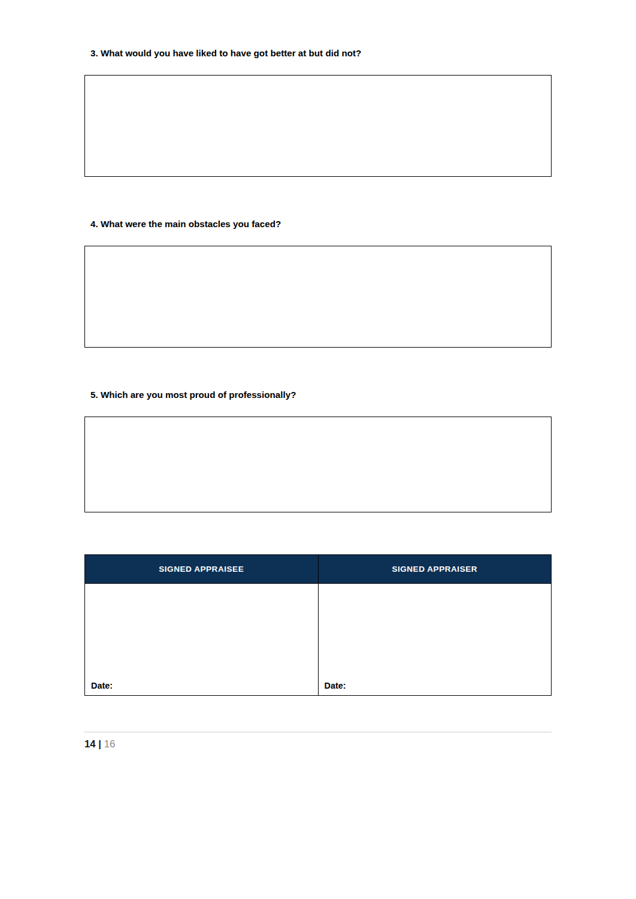3. What would you have liked to have got better at but did not?
4. What were the main obstacles you faced?
5. Which are you most proud of professionally?
| SIGNED APPRAISEE | SIGNED APPRAISER |
| --- | --- |
| Date: | Date: |
14 | 16